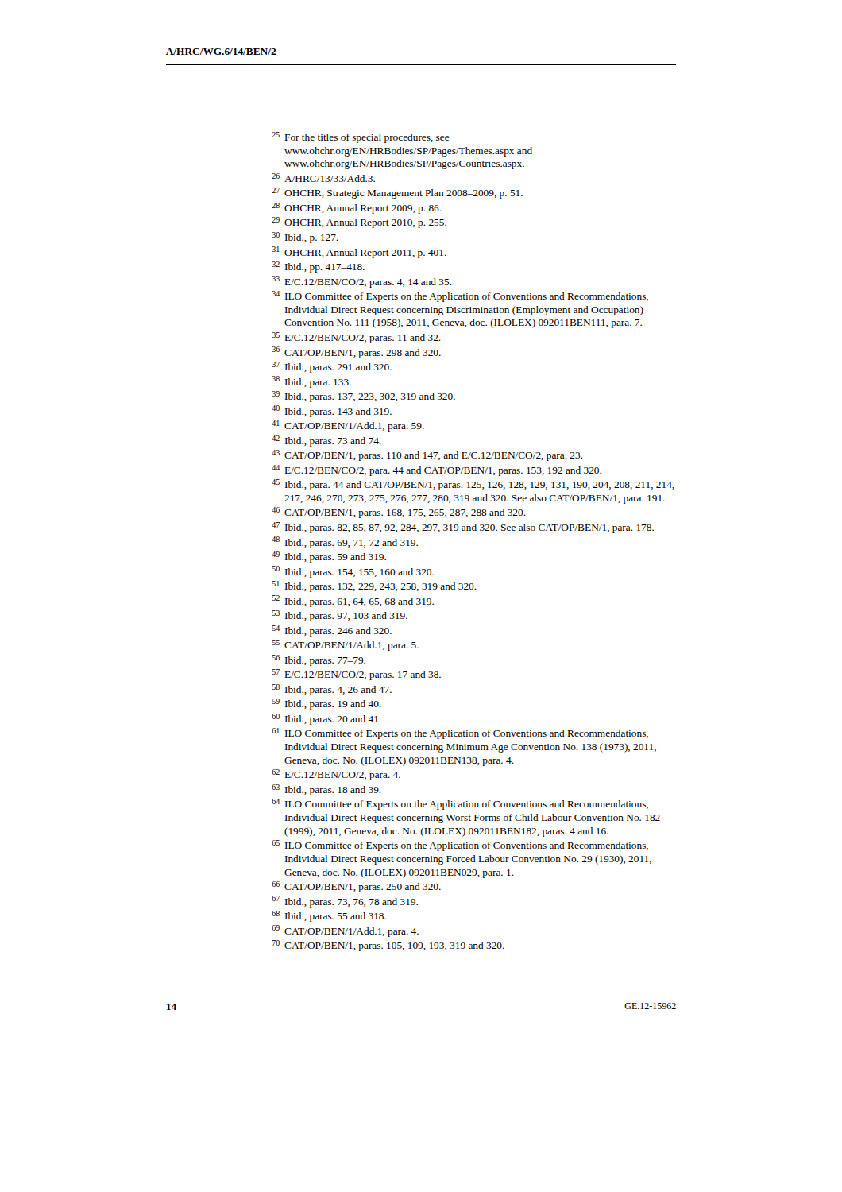A/HRC/WG.6/14/BEN/2
For the titles of special procedures, see www.ohchr.org/EN/HRBodies/SP/Pages/Themes.aspx and www.ohchr.org/EN/HRBodies/SP/Pages/Countries.aspx.
A/HRC/13/33/Add.3.
OHCHR, Strategic Management Plan 2008–2009, p. 51.
OHCHR, Annual Report 2009, p. 86.
OHCHR, Annual Report 2010, p. 255.
Ibid., p. 127.
OHCHR, Annual Report 2011, p. 401.
Ibid., pp. 417–418.
E/C.12/BEN/CO/2, paras. 4, 14 and 35.
ILO Committee of Experts on the Application of Conventions and Recommendations, Individual Direct Request concerning Discrimination (Employment and Occupation) Convention No. 111 (1958), 2011, Geneva, doc. (ILOLEX) 092011BEN111, para. 7.
E/C.12/BEN/CO/2, paras. 11 and 32.
CAT/OP/BEN/1, paras. 298 and 320.
Ibid., paras. 291 and 320.
Ibid., para. 133.
Ibid., paras. 137, 223, 302, 319 and 320.
Ibid., paras. 143 and 319.
CAT/OP/BEN/1/Add.1, para. 59.
Ibid., paras. 73 and 74.
CAT/OP/BEN/1, paras. 110 and 147, and E/C.12/BEN/CO/2, para. 23.
E/C.12/BEN/CO/2, para. 44 and CAT/OP/BEN/1, paras. 153, 192 and 320.
Ibid., para. 44 and CAT/OP/BEN/1, paras. 125, 126, 128, 129, 131, 190, 204, 208, 211, 214, 217, 246, 270, 273, 275, 276, 277, 280, 319 and 320. See also CAT/OP/BEN/1, para. 191.
CAT/OP/BEN/1, paras. 168, 175, 265, 287, 288 and 320.
Ibid., paras. 82, 85, 87, 92, 284, 297, 319 and 320. See also CAT/OP/BEN/1, para. 178.
Ibid., paras. 69, 71, 72 and 319.
Ibid., paras. 59 and 319.
Ibid., paras. 154, 155, 160 and 320.
Ibid., paras. 132, 229, 243, 258, 319 and 320.
Ibid., paras. 61, 64, 65, 68 and 319.
Ibid., paras. 97, 103 and 319.
Ibid., paras. 246 and 320.
CAT/OP/BEN/1/Add.1, para. 5.
Ibid., paras. 77–79.
E/C.12/BEN/CO/2, paras. 17 and 38.
Ibid., paras. 4, 26 and 47.
Ibid., paras. 19 and 40.
Ibid., paras. 20 and 41.
ILO Committee of Experts on the Application of Conventions and Recommendations, Individual Direct Request concerning Minimum Age Convention No. 138 (1973), 2011, Geneva, doc. No. (ILOLEX) 092011BEN138, para. 4.
E/C.12/BEN/CO/2, para. 4.
Ibid., paras. 18 and 39.
ILO Committee of Experts on the Application of Conventions and Recommendations, Individual Direct Request concerning Worst Forms of Child Labour Convention No. 182 (1999), 2011, Geneva, doc. No. (ILOLEX) 092011BEN182, paras. 4 and 16.
ILO Committee of Experts on the Application of Conventions and Recommendations, Individual Direct Request concerning Forced Labour Convention No. 29 (1930), 2011, Geneva, doc. No. (ILOLEX) 092011BEN029, para. 1.
CAT/OP/BEN/1, paras. 250 and 320.
Ibid., paras. 73, 76, 78 and 319.
Ibid., paras. 55 and 318.
CAT/OP/BEN/1/Add.1, para. 4.
CAT/OP/BEN/1, paras. 105, 109, 193, 319 and 320.
14 GE.12-15962